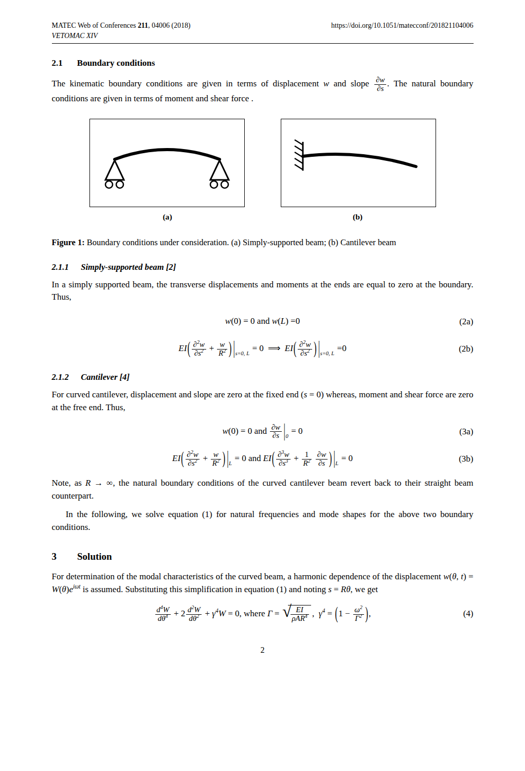MATEC Web of Conferences 211, 04006 (2018) VETOMAC XIV
https://doi.org/10.1051/matecconf/201821104006
2.1 Boundary conditions
The kinematic boundary conditions are given in terms of displacement w and slope ∂w∂s. The natural boundary conditions are given in terms of moment and shear force .
(a) (b)
Figure 1: Boundary conditions under consideration. (a) Simply-supported beam; (b) Cantilever beam
2.1.1 Simply-supported beam [2]
In a simply supported beam, the transverse displacements and moments at the ends are equal to zero at the boundary. Thus,
w(0) = 0 and w(L) =0
(2a)
EI(∂2w∂s2 + wR2)|s=0, L = 0 ⟹ EI(∂2w∂s2)|s=0, L =0
(2b)
2.1.2 Cantilever [4]
For curved cantilever, displacement and slope are zero at the fixed end (s = 0) whereas, moment and shear force are zero at the free end. Thus,
w(0) = 0 and ∂w∂s|0 = 0
(3a)
EI(∂2w∂s2 + wR2)|L = 0 and EI(∂3w∂s3 + 1 R2 ∂w∂s)|L = 0
(3b)
Note, as R → ∞, the natural boundary conditions of the curved cantilever beam revert back to their straight beam counterpart.
In the following, we solve equation (1) for natural frequencies and mode shapes for the above two boundary conditions.
3 Solution
For determination of the modal characteristics of the curved beam, a harmonic dependence of the displacement w(θ, t) = W(θ)eiωt is assumed. Substituting this simplification in equation (1) and noting s = Rθ, we get
d4W dθ4 + 2d2W dθ2 + γ4W = 0, where Γ = EI ρAR4, γ4 = (1 − ω2 Γ2),
(4)
2